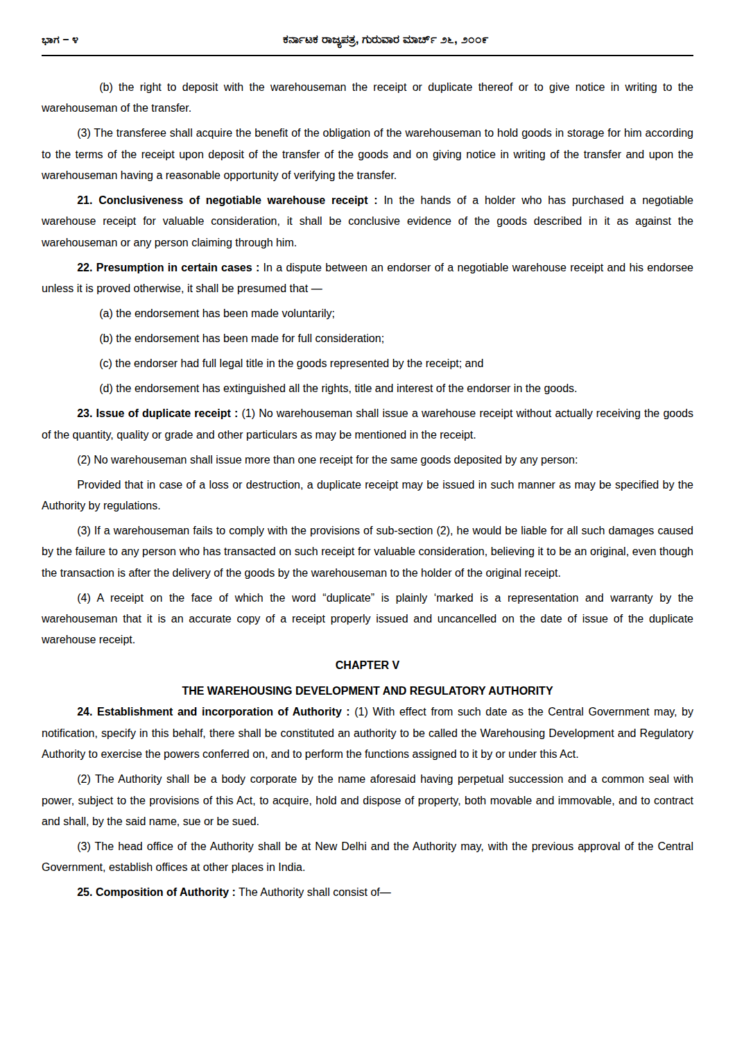ಭಾಗ – ೪
ಕರ್ನಾಟಕ ರಾಜ್ಯಪತ್ರ, ಗುರುವಾರ ಮಾರ್ಚ್ ೨೬, ೨೦೦೯
(b) the right to deposit with the warehouseman the receipt or duplicate thereof or to give notice in writing to the warehouseman of the transfer.
(3) The transferee shall acquire the benefit of the obligation of the warehouseman to hold goods in storage for him according to the terms of the receipt upon deposit of the transfer of the goods and on giving notice in writing of the transfer and upon the warehouseman having a reasonable opportunity of verifying the transfer.
21. Conclusiveness of negotiable warehouse receipt : In the hands of a holder who has purchased a negotiable warehouse receipt for valuable consideration, it shall be conclusive evidence of the goods described in it as against the warehouseman or any person claiming through him.
22. Presumption in certain cases : In a dispute between an endorser of a negotiable warehouse receipt and his endorsee unless it is proved otherwise, it shall be presumed that —
(a) the endorsement has been made voluntarily;
(b) the endorsement has been made for full consideration;
(c) the endorser had full legal title in the goods represented by the receipt; and
(d) the endorsement has extinguished all the rights, title and interest of the endorser in the goods.
23. Issue of duplicate receipt : (1) No warehouseman shall issue a warehouse receipt without actually receiving the goods of the quantity, quality or grade and other particulars as may be mentioned in the receipt.
(2) No warehouseman shall issue more than one receipt for the same goods deposited by any person:
Provided that in case of a loss or destruction, a duplicate receipt may be issued in such manner as may be specified by the Authority by regulations.
(3) If a warehouseman fails to comply with the provisions of sub-section (2), he would be liable for all such damages caused by the failure to any person who has transacted on such receipt for valuable consideration, believing it to be an original, even though the transaction is after the delivery of the goods by the warehouseman to the holder of the original receipt.
(4) A receipt on the face of which the word “duplicate” is plainly ‘marked is a representation and warranty by the warehouseman that it is an accurate copy of a receipt properly issued and uncancelled on the date of issue of the duplicate warehouse receipt.
CHAPTER V
THE WAREHOUSING DEVELOPMENT AND REGULATORY AUTHORITY
24. Establishment and incorporation of Authority : (1) With effect from such date as the Central Government may, by notification, specify in this behalf, there shall be constituted an authority to be called the Warehousing Development and Regulatory Authority to exercise the powers conferred on, and to perform the functions assigned to it by or under this Act.
(2) The Authority shall be a body corporate by the name aforesaid having perpetual succession and a common seal with power, subject to the provisions of this Act, to acquire, hold and dispose of property, both movable and immovable, and to contract and shall, by the said name, sue or be sued.
(3) The head office of the Authority shall be at New Delhi and the Authority may, with the previous approval of the Central Government, establish offices at other places in India.
25. Composition of Authority : The Authority shall consist of—